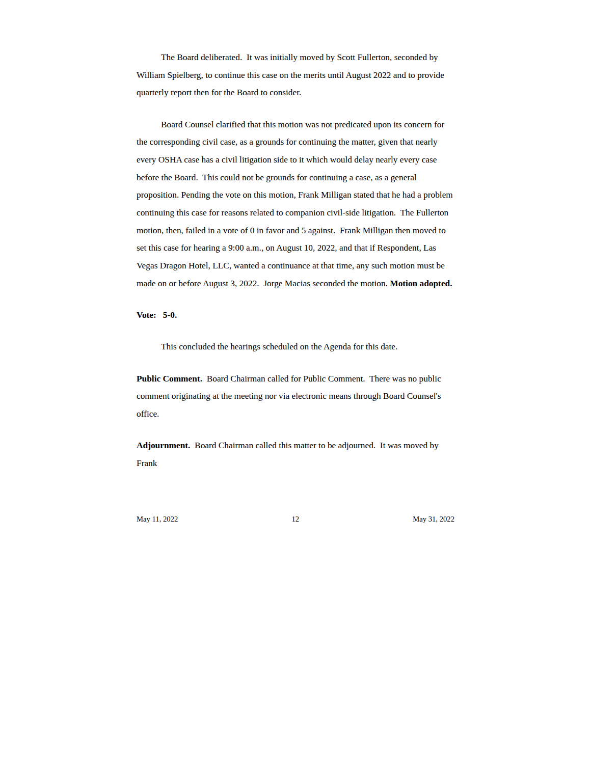The Board deliberated. It was initially moved by Scott Fullerton, seconded by William Spielberg, to continue this case on the merits until August 2022 and to provide quarterly report then for the Board to consider.
Board Counsel clarified that this motion was not predicated upon its concern for the corresponding civil case, as a grounds for continuing the matter, given that nearly every OSHA case has a civil litigation side to it which would delay nearly every case before the Board. This could not be grounds for continuing a case, as a general proposition. Pending the vote on this motion, Frank Milligan stated that he had a problem continuing this case for reasons related to companion civil-side litigation. The Fullerton motion, then, failed in a vote of 0 in favor and 5 against. Frank Milligan then moved to set this case for hearing a 9:00 a.m., on August 10, 2022, and that if Respondent, Las Vegas Dragon Hotel, LLC, wanted a continuance at that time, any such motion must be made on or before August 3, 2022. Jorge Macias seconded the motion. Motion adopted.
Vote: 5-0.
This concluded the hearings scheduled on the Agenda for this date.
Public Comment. Board Chairman called for Public Comment. There was no public comment originating at the meeting nor via electronic means through Board Counsel's office.
Adjournment. Board Chairman called this matter to be adjourned. It was moved by Frank
May 11, 2022
12
May 31, 2022